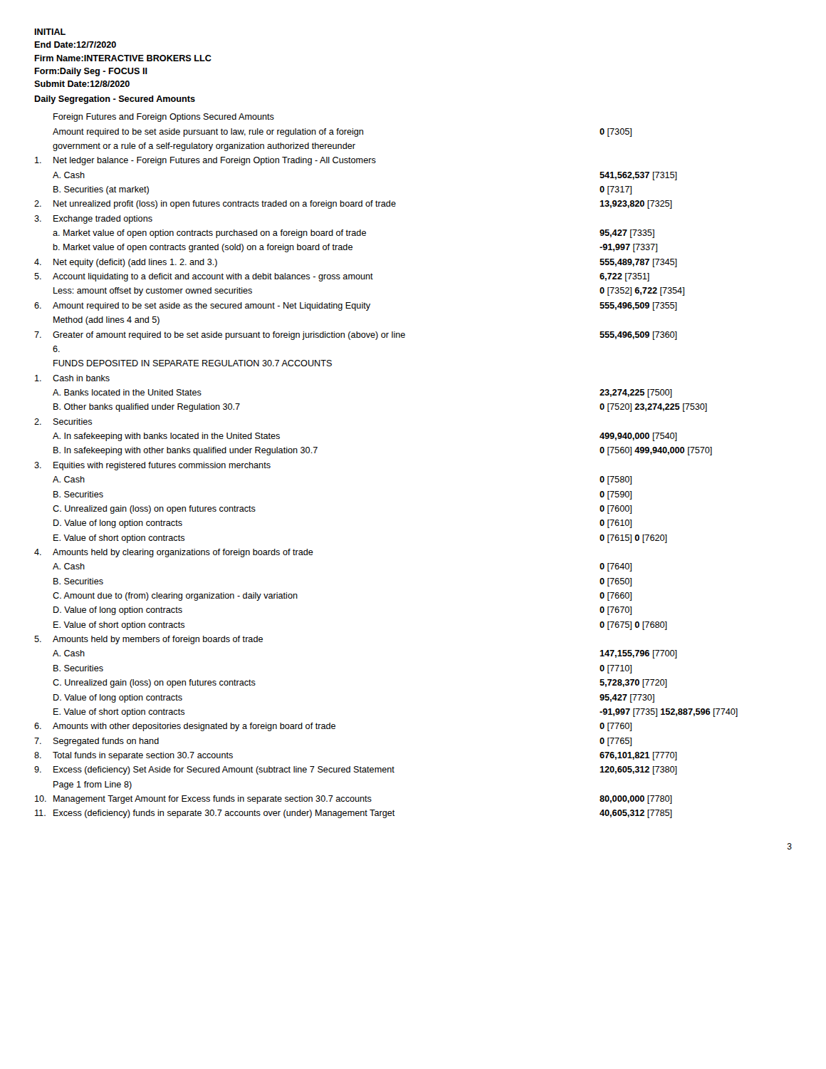INITIAL
End Date:12/7/2020
Firm Name:INTERACTIVE BROKERS LLC
Form:Daily Seg - FOCUS II
Submit Date:12/8/2020
Daily Segregation - Secured Amounts
| | Foreign Futures and Foreign Options Secured Amounts | |
| | Amount required to be set aside pursuant to law, rule or regulation of a foreign | 0 [7305] |
| | government or a rule of a self-regulatory organization authorized thereunder | |
| 1. | Net ledger balance - Foreign Futures and Foreign Option Trading - All Customers | |
| | A. Cash | 541,562,537 [7315] |
| | B. Securities (at market) | 0 [7317] |
| 2. | Net unrealized profit (loss) in open futures contracts traded on a foreign board of trade | 13,923,820 [7325] |
| 3. | Exchange traded options | |
| | a. Market value of open option contracts purchased on a foreign board of trade | 95,427 [7335] |
| | b. Market value of open contracts granted (sold) on a foreign board of trade | -91,997 [7337] |
| 4. | Net equity (deficit) (add lines 1. 2. and 3.) | 555,489,787 [7345] |
| 5. | Account liquidating to a deficit and account with a debit balances - gross amount | 6,722 [7351] |
| | Less: amount offset by customer owned securities | 0 [7352] 6,722 [7354] |
| 6. | Amount required to be set aside as the secured amount - Net Liquidating Equity | 555,496,509 [7355] |
| | Method (add lines 4 and 5) | |
| 7. | Greater of amount required to be set aside pursuant to foreign jurisdiction (above) or line | 555,496,509 [7360] |
| | 6. | |
| | FUNDS DEPOSITED IN SEPARATE REGULATION 30.7 ACCOUNTS | |
| 1. | Cash in banks | |
| | A. Banks located in the United States | 23,274,225 [7500] |
| | B. Other banks qualified under Regulation 30.7 | 0 [7520] 23,274,225 [7530] |
| 2. | Securities | |
| | A. In safekeeping with banks located in the United States | 499,940,000 [7540] |
| | B. In safekeeping with other banks qualified under Regulation 30.7 | 0 [7560] 499,940,000 [7570] |
| 3. | Equities with registered futures commission merchants | |
| | A. Cash | 0 [7580] |
| | B. Securities | 0 [7590] |
| | C. Unrealized gain (loss) on open futures contracts | 0 [7600] |
| | D. Value of long option contracts | 0 [7610] |
| | E. Value of short option contracts | 0 [7615] 0 [7620] |
| 4. | Amounts held by clearing organizations of foreign boards of trade | |
| | A. Cash | 0 [7640] |
| | B. Securities | 0 [7650] |
| | C. Amount due to (from) clearing organization - daily variation | 0 [7660] |
| | D. Value of long option contracts | 0 [7670] |
| | E. Value of short option contracts | 0 [7675] 0 [7680] |
| 5. | Amounts held by members of foreign boards of trade | |
| | A. Cash | 147,155,796 [7700] |
| | B. Securities | 0 [7710] |
| | C. Unrealized gain (loss) on open futures contracts | 5,728,370 [7720] |
| | D. Value of long option contracts | 95,427 [7730] |
| | E. Value of short option contracts | -91,997 [7735] 152,887,596 [7740] |
| 6. | Amounts with other depositories designated by a foreign board of trade | 0 [7760] |
| 7. | Segregated funds on hand | 0 [7765] |
| 8. | Total funds in separate section 30.7 accounts | 676,101,821 [7770] |
| 9. | Excess (deficiency) Set Aside for Secured Amount (subtract line 7 Secured Statement | 120,605,312 [7380] |
| | Page 1 from Line 8) | |
| 10. | Management Target Amount for Excess funds in separate section 30.7 accounts | 80,000,000 [7780] |
| 11. | Excess (deficiency) funds in separate 30.7 accounts over (under) Management Target | 40,605,312 [7785] |
3